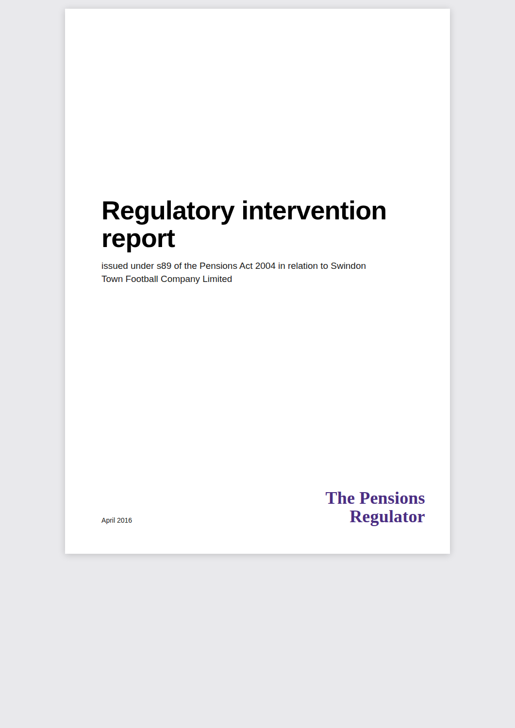Regulatory intervention report
issued under s89 of the Pensions Act 2004 in relation to Swindon Town Football Company Limited
April 2016
The Pensions Regulator